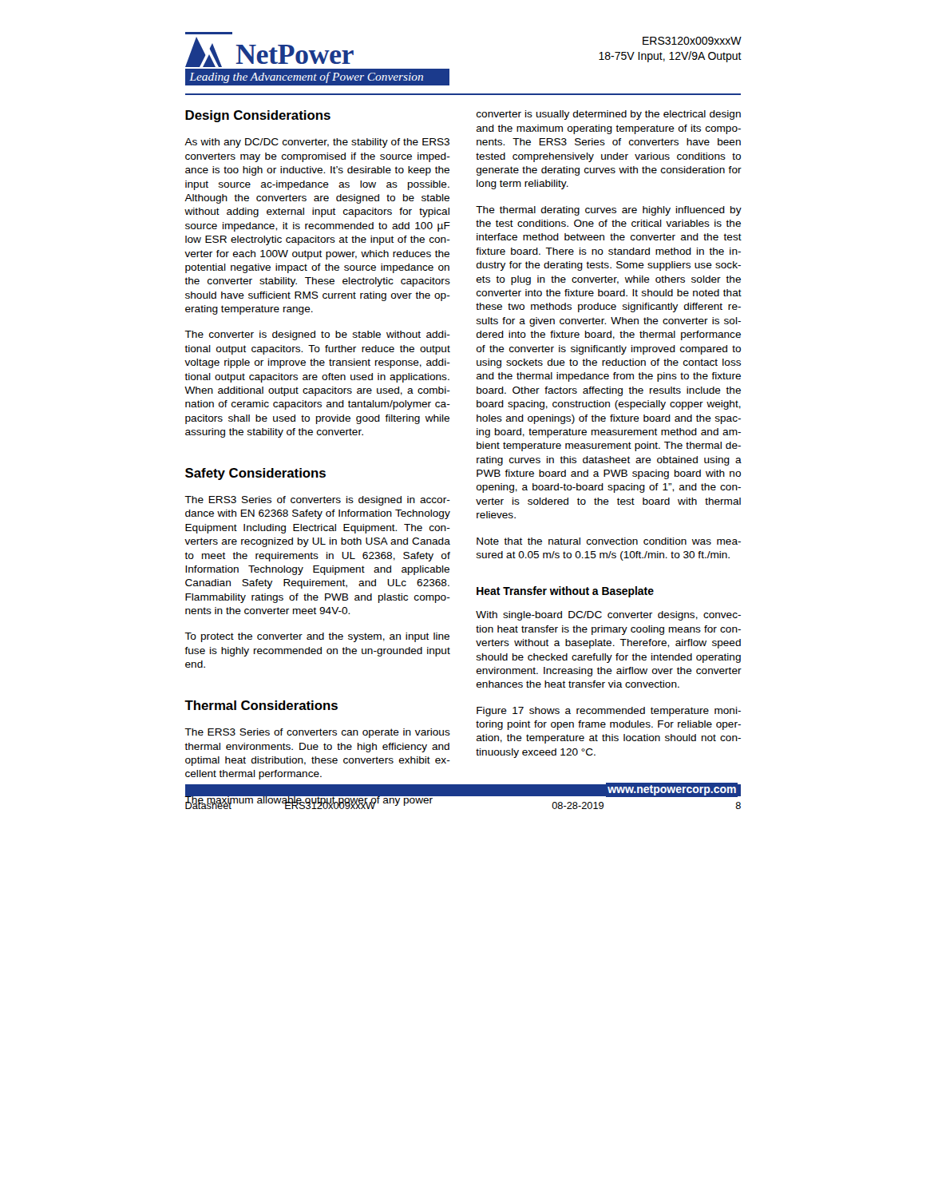Net Power
Leading the Advancement of Power Conversion
ERS3120x009xxxW
18-75V Input, 12V/9A Output
Design Considerations
As with any DC/DC converter, the stability of the ERS3 converters may be compromised if the source impedance is too high or inductive. It’s desirable to keep the input source ac-impedance as low as possible. Although the converters are designed to be stable without adding external input capacitors for typical source impedance, it is recommended to add 100 µF low ESR electrolytic capacitors at the input of the converter for each 100W output power, which reduces the potential negative impact of the source impedance on the converter stability. These electrolytic capacitors should have sufficient RMS current rating over the operating temperature range.
The converter is designed to be stable without additional output capacitors. To further reduce the output voltage ripple or improve the transient response, additional output capacitors are often used in applications. When additional output capacitors are used, a combination of ceramic capacitors and tantalum/polymer capacitors shall be used to provide good filtering while assuring the stability of the converter.
Safety Considerations
The ERS3 Series of converters is designed in accordance with EN 62368 Safety of Information Technology Equipment Including Electrical Equipment. The converters are recognized by UL in both USA and Canada to meet the requirements in UL 62368, Safety of Information Technology Equipment and applicable Canadian Safety Requirement, and ULc 62368. Flammability ratings of the PWB and plastic components in the converter meet 94V-0.
To protect the converter and the system, an input line fuse is highly recommended on the un-grounded input end.
Thermal Considerations
The ERS3 Series of converters can operate in various thermal environments. Due to the high efficiency and optimal heat distribution, these converters exhibit excellent thermal performance.
The maximum allowable output power of any power
converter is usually determined by the electrical design and the maximum operating temperature of its components. The ERS3 Series of converters have been tested comprehensively under various conditions to generate the derating curves with the consideration for long term reliability.
The thermal derating curves are highly influenced by the test conditions. One of the critical variables is the interface method between the converter and the test fixture board. There is no standard method in the industry for the derating tests. Some suppliers use sockets to plug in the converter, while others solder the converter into the fixture board. It should be noted that these two methods produce significantly different results for a given converter. When the converter is soldered into the fixture board, the thermal performance of the converter is significantly improved compared to using sockets due to the reduction of the contact loss and the thermal impedance from the pins to the fixture board. Other factors affecting the results include the board spacing, construction (especially copper weight, holes and openings) of the fixture board and the spacing board, temperature measurement method and ambient temperature measurement point. The thermal derating curves in this datasheet are obtained using a PWB fixture board and a PWB spacing board with no opening, a board-to-board spacing of 1”, and the converter is soldered to the test board with thermal relieves.
Note that the natural convection condition was measured at 0.05 m/s to 0.15 m/s (10ft./min. to 30 ft./min.
Heat Transfer without a Baseplate
With single-board DC/DC converter designs, convection heat transfer is the primary cooling means for converters without a baseplate. Therefore, airflow speed should be checked carefully for the intended operating environment. Increasing the airflow over the converter enhances the heat transfer via convection.
Figure 17 shows a recommended temperature monitoring point for open frame modules. For reliable operation, the temperature at this location should not continuously exceed 120 °C.
www.netpowercorp.com
Datasheet
ERS3120x009xxxW
08-28-2019
8